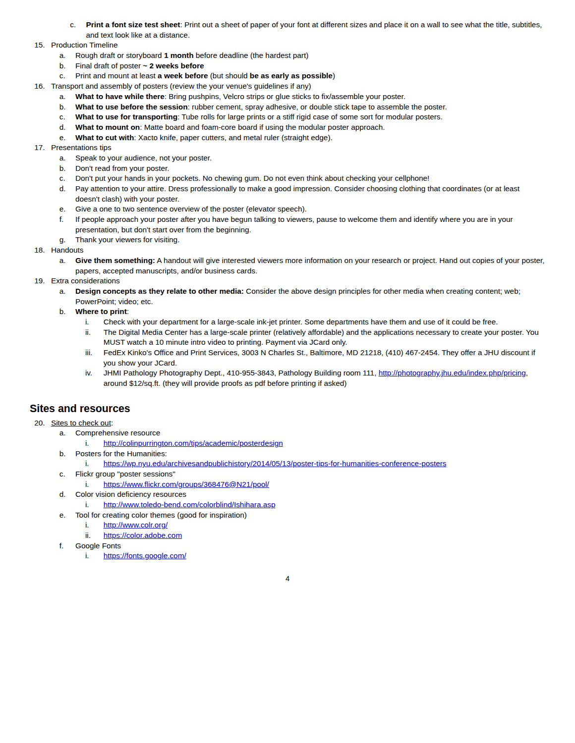c. Print a font size test sheet: Print out a sheet of paper of your font at different sizes and place it on a wall to see what the title, subtitles, and text look like at a distance.
15. Production Timeline
a. Rough draft or storyboard 1 month before deadline (the hardest part)
b. Final draft of poster ~ 2 weeks before
c. Print and mount at least a week before (but should be as early as possible)
16. Transport and assembly of posters (review the your venue's guidelines if any)
a. What to have while there: Bring pushpins, Velcro strips or glue sticks to fix/assemble your poster.
b. What to use before the session: rubber cement, spray adhesive, or double stick tape to assemble the poster.
c. What to use for transporting: Tube rolls for large prints or a stiff rigid case of some sort for modular posters.
d. What to mount on: Matte board and foam-core board if using the modular poster approach.
e. What to cut with: Xacto knife, paper cutters, and metal ruler (straight edge).
17. Presentations tips
a. Speak to your audience, not your poster.
b. Don't read from your poster.
c. Don't put your hands in your pockets. No chewing gum. Do not even think about checking your cellphone!
d. Pay attention to your attire. Dress professionally to make a good impression. Consider choosing clothing that coordinates (or at least doesn't clash) with your poster.
e. Give a one to two sentence overview of the poster (elevator speech).
f. If people approach your poster after you have begun talking to viewers, pause to welcome them and identify where you are in your presentation, but don't start over from the beginning.
g. Thank your viewers for visiting.
18. Handouts
a. Give them something: A handout will give interested viewers more information on your research or project. Hand out copies of your poster, papers, accepted manuscripts, and/or business cards.
19. Extra considerations
a. Design concepts as they relate to other media: Consider the above design principles for other media when creating content; web; PowerPoint; video; etc.
b. Where to print:
i. Check with your department for a large-scale ink-jet printer. Some departments have them and use of it could be free.
ii. The Digital Media Center has a large-scale printer (relatively affordable) and the applications necessary to create your poster. You MUST watch a 10 minute intro video to printing. Payment via JCard only.
iii. FedEx Kinko's Office and Print Services, 3003 N Charles St., Baltimore, MD 21218, (410) 467-2454. They offer a JHU discount if you show your JCard.
iv. JHMI Pathology Photography Dept., 410-955-3843, Pathology Building room 111, http://photography.jhu.edu/index.php/pricing, around $12/sq.ft. (they will provide proofs as pdf before printing if asked)
Sites and resources
20. Sites to check out:
a. Comprehensive resource
i. http://colinpurrington.com/tips/academic/posterdesign
b. Posters for the Humanities:
i. https://wp.nyu.edu/archivesandpublichistory/2014/05/13/poster-tips-for-humanities-conference-posters
c. Flickr group "poster sessions"
i. https://www.flickr.com/groups/368476@N21/pool/
d. Color vision deficiency resources
i. http://www.toledo-bend.com/colorblind/Ishihara.asp
e. Tool for creating color themes (good for inspiration)
i. http://www.colr.org/
ii. https://color.adobe.com
f. Google Fonts
i. https://fonts.google.com/
4